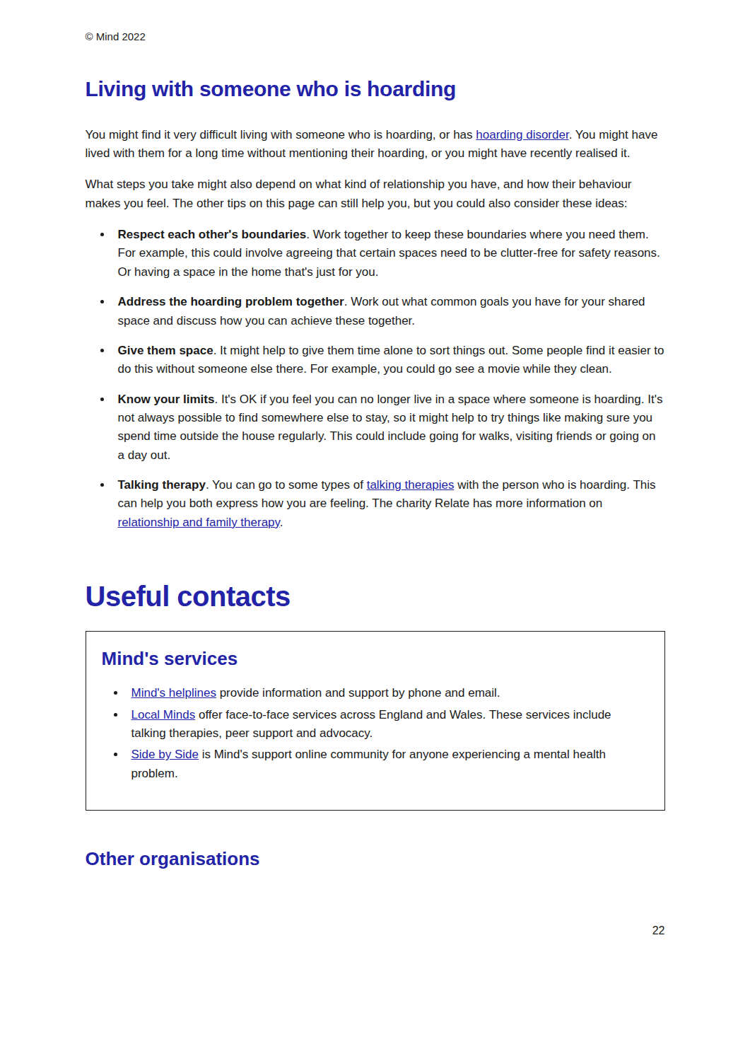© Mind 2022
Living with someone who is hoarding
You might find it very difficult living with someone who is hoarding, or has hoarding disorder. You might have lived with them for a long time without mentioning their hoarding, or you might have recently realised it.
What steps you take might also depend on what kind of relationship you have, and how their behaviour makes you feel. The other tips on this page can still help you, but you could also consider these ideas:
Respect each other's boundaries. Work together to keep these boundaries where you need them. For example, this could involve agreeing that certain spaces need to be clutter-free for safety reasons. Or having a space in the home that's just for you.
Address the hoarding problem together. Work out what common goals you have for your shared space and discuss how you can achieve these together.
Give them space. It might help to give them time alone to sort things out. Some people find it easier to do this without someone else there. For example, you could go see a movie while they clean.
Know your limits. It's OK if you feel you can no longer live in a space where someone is hoarding. It's not always possible to find somewhere else to stay, so it might help to try things like making sure you spend time outside the house regularly. This could include going for walks, visiting friends or going on a day out.
Talking therapy. You can go to some types of talking therapies with the person who is hoarding. This can help you both express how you are feeling. The charity Relate has more information on relationship and family therapy.
Useful contacts
Mind's services
Mind's helplines provide information and support by phone and email.
Local Minds offer face-to-face services across England and Wales. These services include talking therapies, peer support and advocacy.
Side by Side is Mind's support online community for anyone experiencing a mental health problem.
Other organisations
22